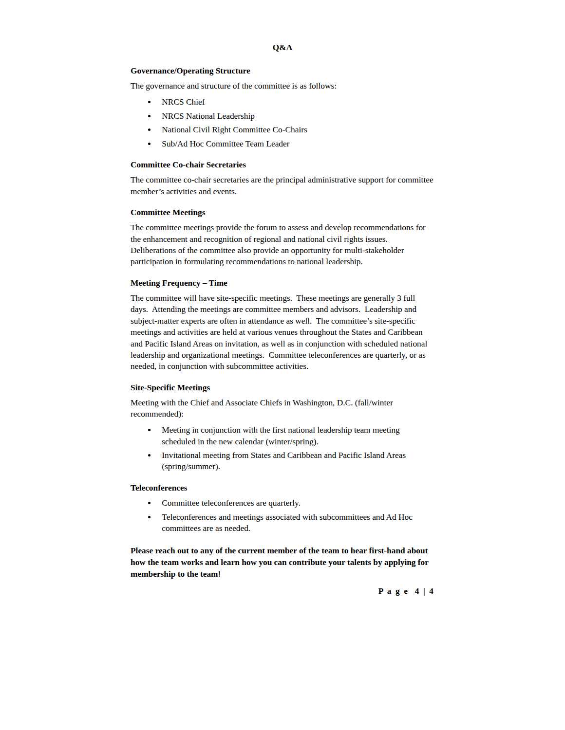Q&A
Governance/Operating Structure
The governance and structure of the committee is as follows:
NRCS Chief
NRCS National Leadership
National Civil Right Committee Co-Chairs
Sub/Ad Hoc Committee Team Leader
Committee Co-chair Secretaries
The committee co-chair secretaries are the principal administrative support for committee member’s activities and events.
Committee Meetings
The committee meetings provide the forum to assess and develop recommendations for the enhancement and recognition of regional and national civil rights issues. Deliberations of the committee also provide an opportunity for multi-stakeholder participation in formulating recommendations to national leadership.
Meeting Frequency – Time
The committee will have site-specific meetings. These meetings are generally 3 full days. Attending the meetings are committee members and advisors. Leadership and subject-matter experts are often in attendance as well. The committee’s site-specific meetings and activities are held at various venues throughout the States and Caribbean and Pacific Island Areas on invitation, as well as in conjunction with scheduled national leadership and organizational meetings. Committee teleconferences are quarterly, or as needed, in conjunction with subcommittee activities.
Site-Specific Meetings
Meeting with the Chief and Associate Chiefs in Washington, D.C. (fall/winter recommended):
Meeting in conjunction with the first national leadership team meeting scheduled in the new calendar (winter/spring).
Invitational meeting from States and Caribbean and Pacific Island Areas (spring/summer).
Teleconferences
Committee teleconferences are quarterly.
Teleconferences and meetings associated with subcommittees and Ad Hoc committees are as needed.
Please reach out to any of the current member of the team to hear first-hand about how the team works and learn how you can contribute your talents by applying for membership to the team!
P a g e 4 | 4